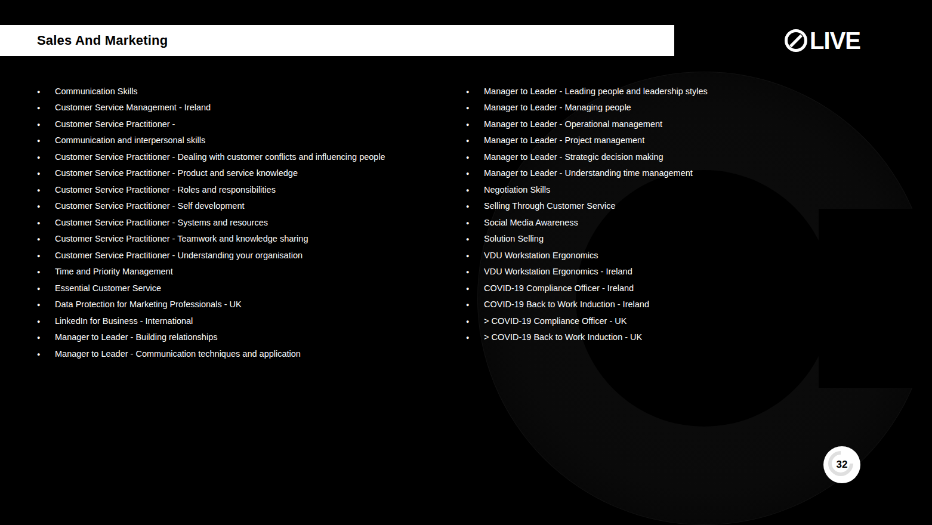Sales And Marketing
LIVE
Communication Skills
Customer Service Management - Ireland
Customer Service Practitioner -
Communication and interpersonal skills
Customer Service Practitioner - Dealing with customer conflicts and influencing people
Customer Service Practitioner - Product and service knowledge
Customer Service Practitioner - Roles and responsibilities
Customer Service Practitioner - Self development
Customer Service Practitioner - Systems and resources
Customer Service Practitioner - Teamwork and knowledge sharing
Customer Service Practitioner - Understanding your organisation
Time and Priority Management
Essential Customer Service
Data Protection for Marketing Professionals - UK
LinkedIn for Business - International
Manager to Leader - Building relationships
Manager to Leader - Communication techniques and application
Manager to Leader - Leading people and leadership styles
Manager to Leader - Managing people
Manager to Leader - Operational management
Manager to Leader - Project management
Manager to Leader - Strategic decision making
Manager to Leader - Understanding time management
Negotiation Skills
Selling Through Customer Service
Social Media Awareness
Solution Selling
VDU Workstation Ergonomics
VDU Workstation Ergonomics - Ireland
COVID-19 Compliance Officer - Ireland
COVID-19 Back to Work Induction - Ireland
> COVID-19 Compliance Officer - UK
> COVID-19 Back to Work Induction - UK
32